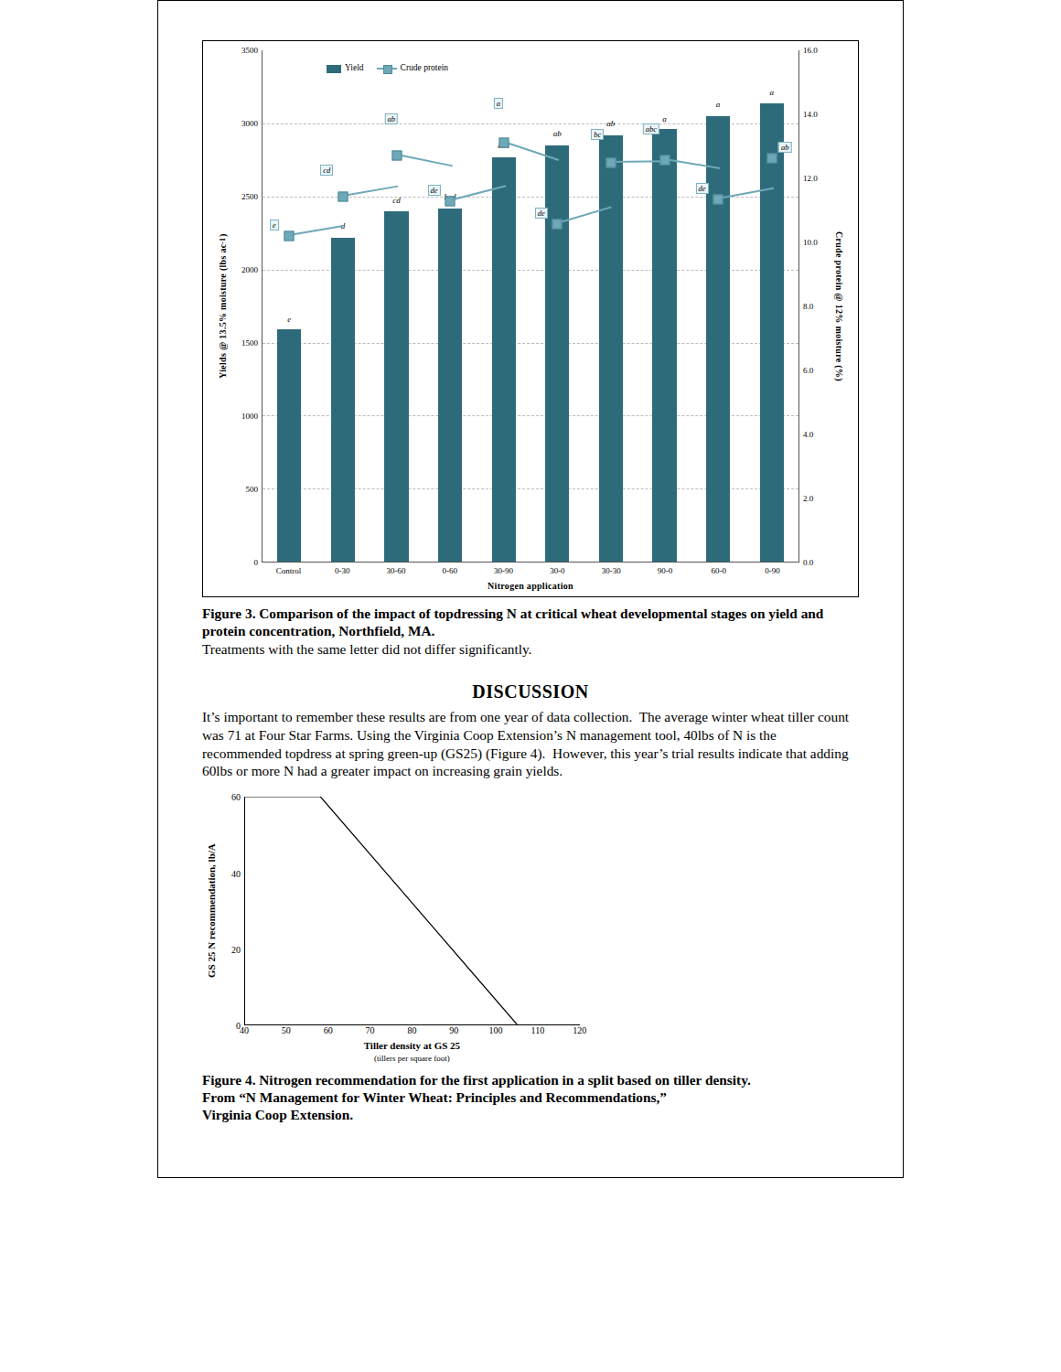Yields @ 13.5% moisture (lbs ac-1)
3500 3000 2500 2000 1500 1000 500 0
Yield Crude protein
e
d
cd
bcd
abc
ab
ab
a
a
a
e
cd
ab
de
a
de
bc
abc
de
ab
16.0 14.0 12.0 10.0 8.0 6.0 4.0 2.0 0.0
Crude protein @ 12% moisture (%)
Control 0-30 30-60 0-60 30-90 30-0 30-30 90-0 60-0 0-90
Nitrogen application
Figure 3. Comparison of the impact of topdressing N at critical wheat developmental stages on yield and protein concentration, Northfield, MA.
Treatments with the same letter did not differ significantly.
DISCUSSION
It’s important to remember these results are from one year of data collection. The average winter wheat tiller count was 71 at Four Star Farms. Using the Virginia Coop Extension’s N management tool, 40lbs of N is the recommended topdress at spring green-up (GS25) (Figure 4). However, this year’s trial results indicate that adding 60lbs or more N had a greater impact on increasing grain yields.
GS 25 N recommendation, lb/A
60 40 20 0
x mapping: 40->0, 120->100 => (val-40)*1.25
40 50 60 70 80 90 100 110 120
Tiller density at GS 25
(tillers per square foot)
Figure 4. Nitrogen recommendation for the first application in a split based on tiller density.
From “N Management for Winter Wheat: Principles and Recommendations,”
Virginia Coop Extension.